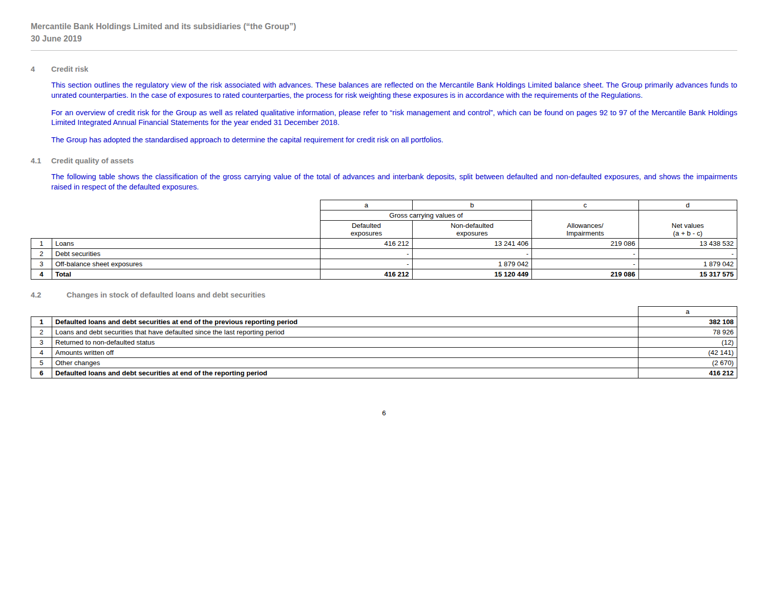Mercantile Bank Holdings Limited and its subsidiaries (“the Group”)
30 June 2019
4 Credit risk
This section outlines the regulatory view of the risk associated with advances. These balances are reflected on the Mercantile Bank Holdings Limited balance sheet. The Group primarily advances funds to unrated counterparties. In the case of exposures to rated counterparties, the process for risk weighting these exposures is in accordance with the requirements of the Regulations.
For an overview of credit risk for the Group as well as related qualitative information, please refer to “risk management and control”, which can be found on pages 92 to 97 of the Mercantile Bank Holdings Limited Integrated Annual Financial Statements for the year ended 31 December 2018.
The Group has adopted the standardised approach to determine the capital requirement for credit risk on all portfolios.
4.1 Credit quality of assets
The following table shows the classification of the gross carrying value of the total of advances and interbank deposits, split between defaulted and non-defaulted exposures, and shows the impairments raised in respect of the defaulted exposures.
| | | a | b | c | d |
| | | Gross carrying values of | Allowances/ Impairments | Net values (a + b - c) |
| | | Defaulted exposures | Non-defaulted exposures |
| 1 | Loans | 416 212 | 13 241 406 | 219 086 | 13 438 532 |
| 2 | Debt securities | - | - | - | - |
| 3 | Off-balance sheet exposures | - | 1 879 042 | - | 1 879 042 |
| 4 | Total | 416 212 | 15 120 449 | 219 086 | 15 317 575 |
4.2 Changes in stock of defaulted loans and debt securities
| | | a |
| 1 | Defaulted loans and debt securities at end of the previous reporting period | 382 108 |
| 2 | Loans and debt securities that have defaulted since the last reporting period | 78 926 |
| 3 | Returned to non-defaulted status | (12) |
| 4 | Amounts written off | (42 141) |
| 5 | Other changes | (2 670) |
| 6 | Defaulted loans and debt securities at end of the reporting period | 416 212 |
6